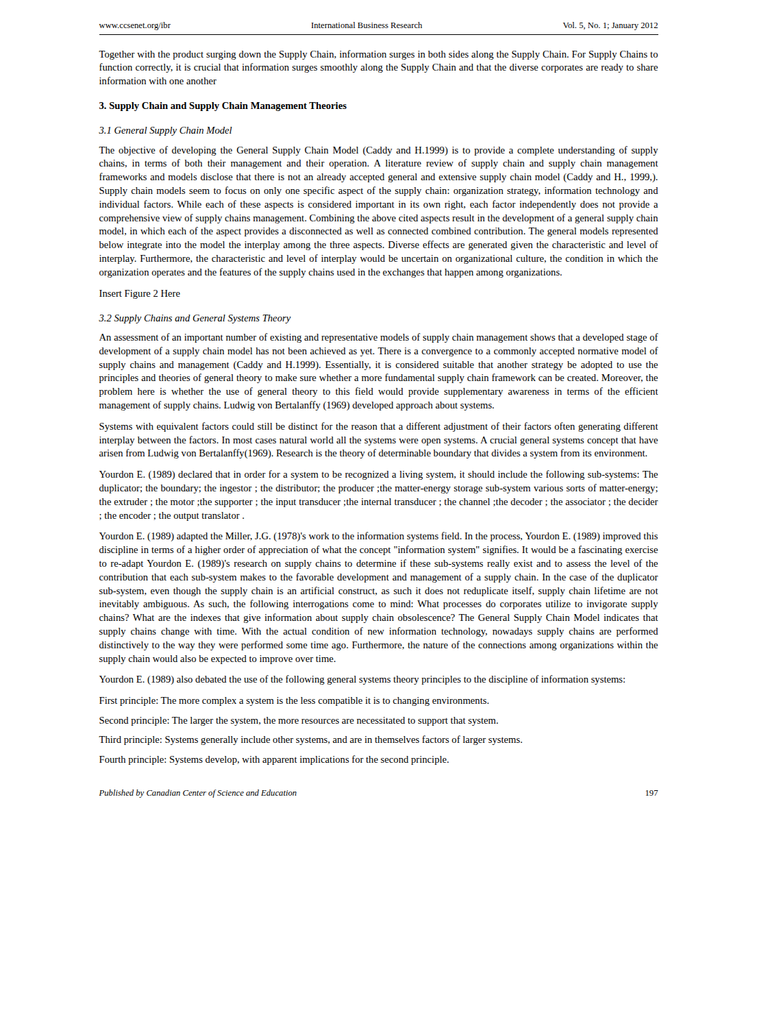www.ccsenet.org/ibr International Business Research Vol. 5, No. 1; January 2012
Together with the product surging down the Supply Chain, information surges in both sides along the Supply Chain. For Supply Chains to function correctly, it is crucial that information surges smoothly along the Supply Chain and that the diverse corporates are ready to share information with one another
3. Supply Chain and Supply Chain Management Theories
3.1 General Supply Chain Model
The objective of developing the General Supply Chain Model (Caddy and H.1999) is to provide a complete understanding of supply chains, in terms of both their management and their operation. A literature review of supply chain and supply chain management frameworks and models disclose that there is not an already accepted general and extensive supply chain model (Caddy and H., 1999,). Supply chain models seem to focus on only one specific aspect of the supply chain: organization strategy, information technology and individual factors. While each of these aspects is considered important in its own right, each factor independently does not provide a comprehensive view of supply chains management. Combining the above cited aspects result in the development of a general supply chain model, in which each of the aspect provides a disconnected as well as connected combined contribution. The general models represented below integrate into the model the interplay among the three aspects. Diverse effects are generated given the characteristic and level of interplay. Furthermore, the characteristic and level of interplay would be uncertain on organizational culture, the condition in which the organization operates and the features of the supply chains used in the exchanges that happen among organizations.
Insert Figure 2 Here
3.2 Supply Chains and General Systems Theory
An assessment of an important number of existing and representative models of supply chain management shows that a developed stage of development of a supply chain model has not been achieved as yet. There is a convergence to a commonly accepted normative model of supply chains and management (Caddy and H.1999). Essentially, it is considered suitable that another strategy be adopted to use the principles and theories of general theory to make sure whether a more fundamental supply chain framework can be created. Moreover, the problem here is whether the use of general theory to this field would provide supplementary awareness in terms of the efficient management of supply chains. Ludwig von Bertalanffy (1969) developed approach about systems.
Systems with equivalent factors could still be distinct for the reason that a different adjustment of their factors often generating different interplay between the factors. In most cases natural world all the systems were open systems. A crucial general systems concept that have arisen from Ludwig von Bertalanffy(1969). Research is the theory of determinable boundary that divides a system from its environment.
Yourdon E. (1989) declared that in order for a system to be recognized a living system, it should include the following sub-systems: The duplicator; the boundary; the ingestor ; the distributor; the producer ;the matter-energy storage sub-system various sorts of matter-energy; the extruder ; the motor ;the supporter ; the input transducer ;the internal transducer ; the channel ;the decoder ; the associator ; the decider ; the encoder ; the output translator .
Yourdon E. (1989) adapted the Miller, J.G. (1978)'s work to the information systems field. In the process, Yourdon E. (1989) improved this discipline in terms of a higher order of appreciation of what the concept "information system" signifies. It would be a fascinating exercise to re-adapt Yourdon E. (1989)'s research on supply chains to determine if these sub-systems really exist and to assess the level of the contribution that each sub-system makes to the favorable development and management of a supply chain. In the case of the duplicator sub-system, even though the supply chain is an artificial construct, as such it does not reduplicate itself, supply chain lifetime are not inevitably ambiguous. As such, the following interrogations come to mind: What processes do corporates utilize to invigorate supply chains? What are the indexes that give information about supply chain obsolescence? The General Supply Chain Model indicates that supply chains change with time. With the actual condition of new information technology, nowadays supply chains are performed distinctively to the way they were performed some time ago. Furthermore, the nature of the connections among organizations within the supply chain would also be expected to improve over time.
Yourdon E. (1989) also debated the use of the following general systems theory principles to the discipline of information systems:
First principle: The more complex a system is the less compatible it is to changing environments.
Second principle: The larger the system, the more resources are necessitated to support that system.
Third principle: Systems generally include other systems, and are in themselves factors of larger systems.
Fourth principle: Systems develop, with apparent implications for the second principle.
Published by Canadian Center of Science and Education 197